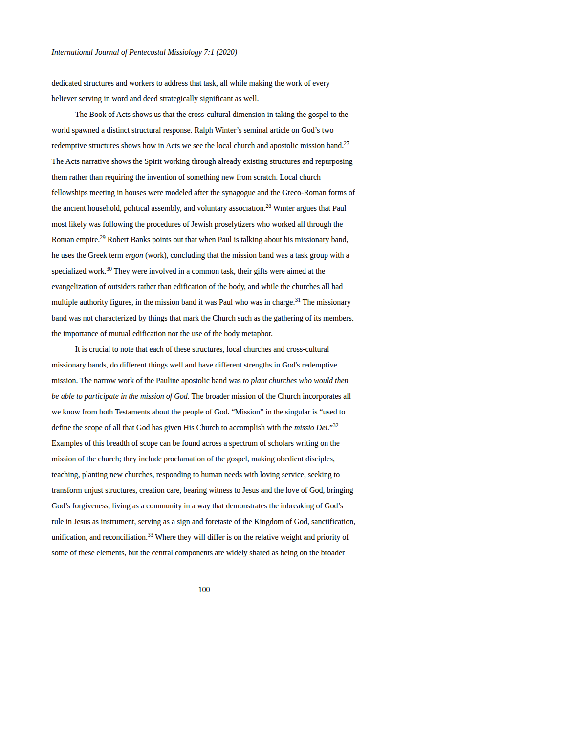International Journal of Pentecostal Missiology 7:1 (2020)
dedicated structures and workers to address that task, all while making the work of every believer serving in word and deed strategically significant as well.
The Book of Acts shows us that the cross-cultural dimension in taking the gospel to the world spawned a distinct structural response. Ralph Winter’s seminal article on God’s two redemptive structures shows how in Acts we see the local church and apostolic mission band.27 The Acts narrative shows the Spirit working through already existing structures and repurposing them rather than requiring the invention of something new from scratch. Local church fellowships meeting in houses were modeled after the synagogue and the Greco-Roman forms of the ancient household, political assembly, and voluntary association.28 Winter argues that Paul most likely was following the procedures of Jewish proselytizers who worked all through the Roman empire.29 Robert Banks points out that when Paul is talking about his missionary band, he uses the Greek term ergon (work), concluding that the mission band was a task group with a specialized work.30 They were involved in a common task, their gifts were aimed at the evangelization of outsiders rather than edification of the body, and while the churches all had multiple authority figures, in the mission band it was Paul who was in charge.31 The missionary band was not characterized by things that mark the Church such as the gathering of its members, the importance of mutual edification nor the use of the body metaphor.
It is crucial to note that each of these structures, local churches and cross-cultural missionary bands, do different things well and have different strengths in God's redemptive mission. The narrow work of the Pauline apostolic band was to plant churches who would then be able to participate in the mission of God. The broader mission of the Church incorporates all we know from both Testaments about the people of God. “Mission” in the singular is “used to define the scope of all that God has given His Church to accomplish with the missio Dei.”32 Examples of this breadth of scope can be found across a spectrum of scholars writing on the mission of the church; they include proclamation of the gospel, making obedient disciples, teaching, planting new churches, responding to human needs with loving service, seeking to transform unjust structures, creation care, bearing witness to Jesus and the love of God, bringing God’s forgiveness, living as a community in a way that demonstrates the inbreaking of God’s rule in Jesus as instrument, serving as a sign and foretaste of the Kingdom of God, sanctification, unification, and reconciliation.33 Where they will differ is on the relative weight and priority of some of these elements, but the central components are widely shared as being on the broader
100